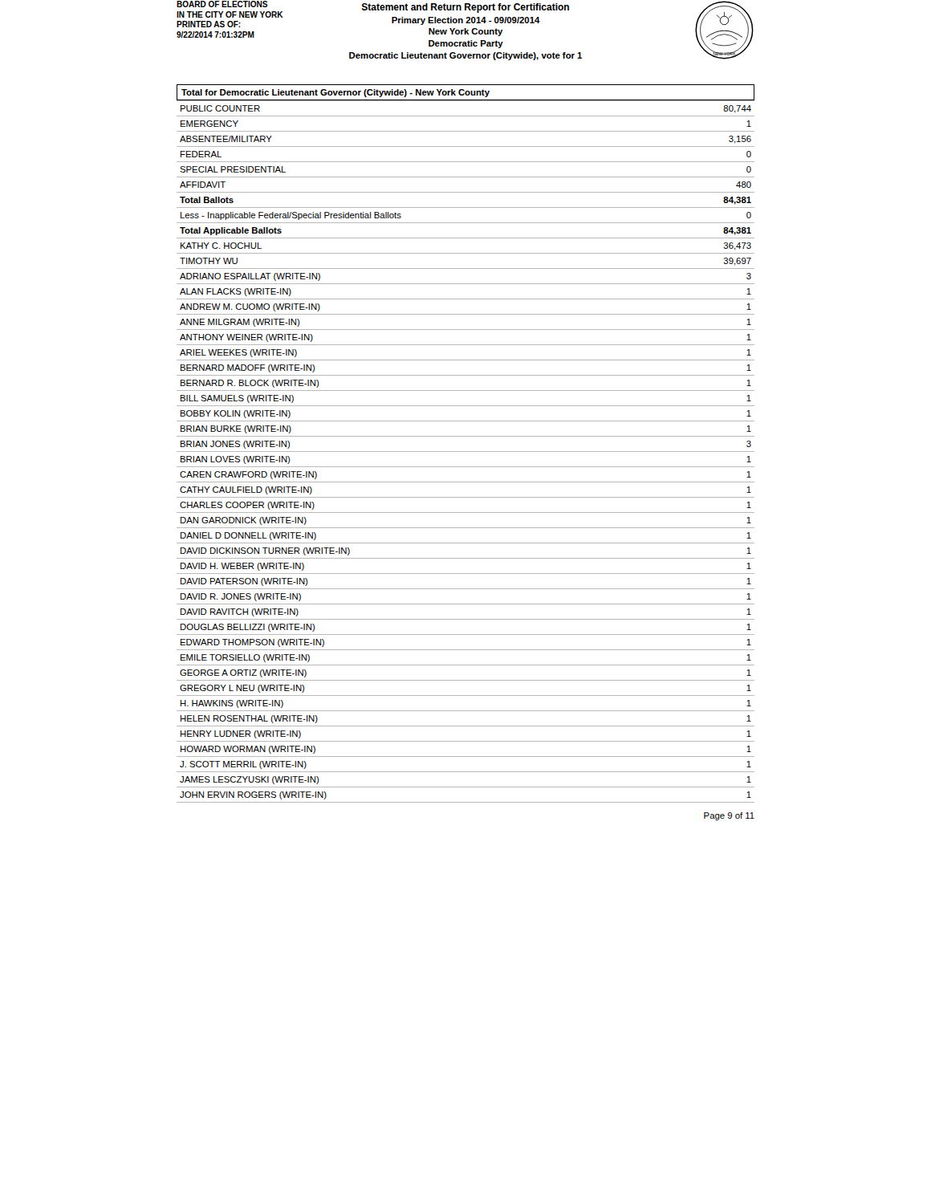BOARD OF ELECTIONS
IN THE CITY OF NEW YORK
PRINTED AS OF:
9/22/2014 7:01:32PM
Statement and Return Report for Certification
Primary Election 2014 - 09/09/2014
New York County
Democratic Party
Democratic Lieutenant Governor (Citywide), vote for 1
NEW YORK
Total for Democratic Lieutenant Governor (Citywide) - New York County
| PUBLIC COUNTER | 80,744 |
| EMERGENCY | 1 |
| ABSENTEE/MILITARY | 3,156 |
| FEDERAL | 0 |
| SPECIAL PRESIDENTIAL | 0 |
| AFFIDAVIT | 480 |
| Total Ballots | 84,381 |
| Less - Inapplicable Federal/Special Presidential Ballots | 0 |
| Total Applicable Ballots | 84,381 |
| KATHY C. HOCHUL | 36,473 |
| TIMOTHY WU | 39,697 |
| ADRIANO ESPAILLAT (WRITE-IN) | 3 |
| ALAN FLACKS (WRITE-IN) | 1 |
| ANDREW M. CUOMO (WRITE-IN) | 1 |
| ANNE MILGRAM (WRITE-IN) | 1 |
| ANTHONY WEINER (WRITE-IN) | 1 |
| ARIEL WEEKES (WRITE-IN) | 1 |
| BERNARD MADOFF (WRITE-IN) | 1 |
| BERNARD R. BLOCK (WRITE-IN) | 1 |
| BILL SAMUELS (WRITE-IN) | 1 |
| BOBBY KOLIN (WRITE-IN) | 1 |
| BRIAN BURKE (WRITE-IN) | 1 |
| BRIAN JONES (WRITE-IN) | 3 |
| BRIAN LOVES (WRITE-IN) | 1 |
| CAREN CRAWFORD (WRITE-IN) | 1 |
| CATHY CAULFIELD (WRITE-IN) | 1 |
| CHARLES COOPER (WRITE-IN) | 1 |
| DAN GARODNICK (WRITE-IN) | 1 |
| DANIEL D DONNELL (WRITE-IN) | 1 |
| DAVID DICKINSON TURNER (WRITE-IN) | 1 |
| DAVID H. WEBER (WRITE-IN) | 1 |
| DAVID PATERSON (WRITE-IN) | 1 |
| DAVID R. JONES (WRITE-IN) | 1 |
| DAVID RAVITCH (WRITE-IN) | 1 |
| DOUGLAS BELLIZZI (WRITE-IN) | 1 |
| EDWARD THOMPSON (WRITE-IN) | 1 |
| EMILE TORSIELLO (WRITE-IN) | 1 |
| GEORGE A ORTIZ (WRITE-IN) | 1 |
| GREGORY L NEU (WRITE-IN) | 1 |
| H. HAWKINS (WRITE-IN) | 1 |
| HELEN ROSENTHAL (WRITE-IN) | 1 |
| HENRY LUDNER (WRITE-IN) | 1 |
| HOWARD WORMAN (WRITE-IN) | 1 |
| J. SCOTT MERRIL (WRITE-IN) | 1 |
| JAMES LESCZYUSKI (WRITE-IN) | 1 |
| JOHN ERVIN ROGERS (WRITE-IN) | 1 |
Page 9 of 11